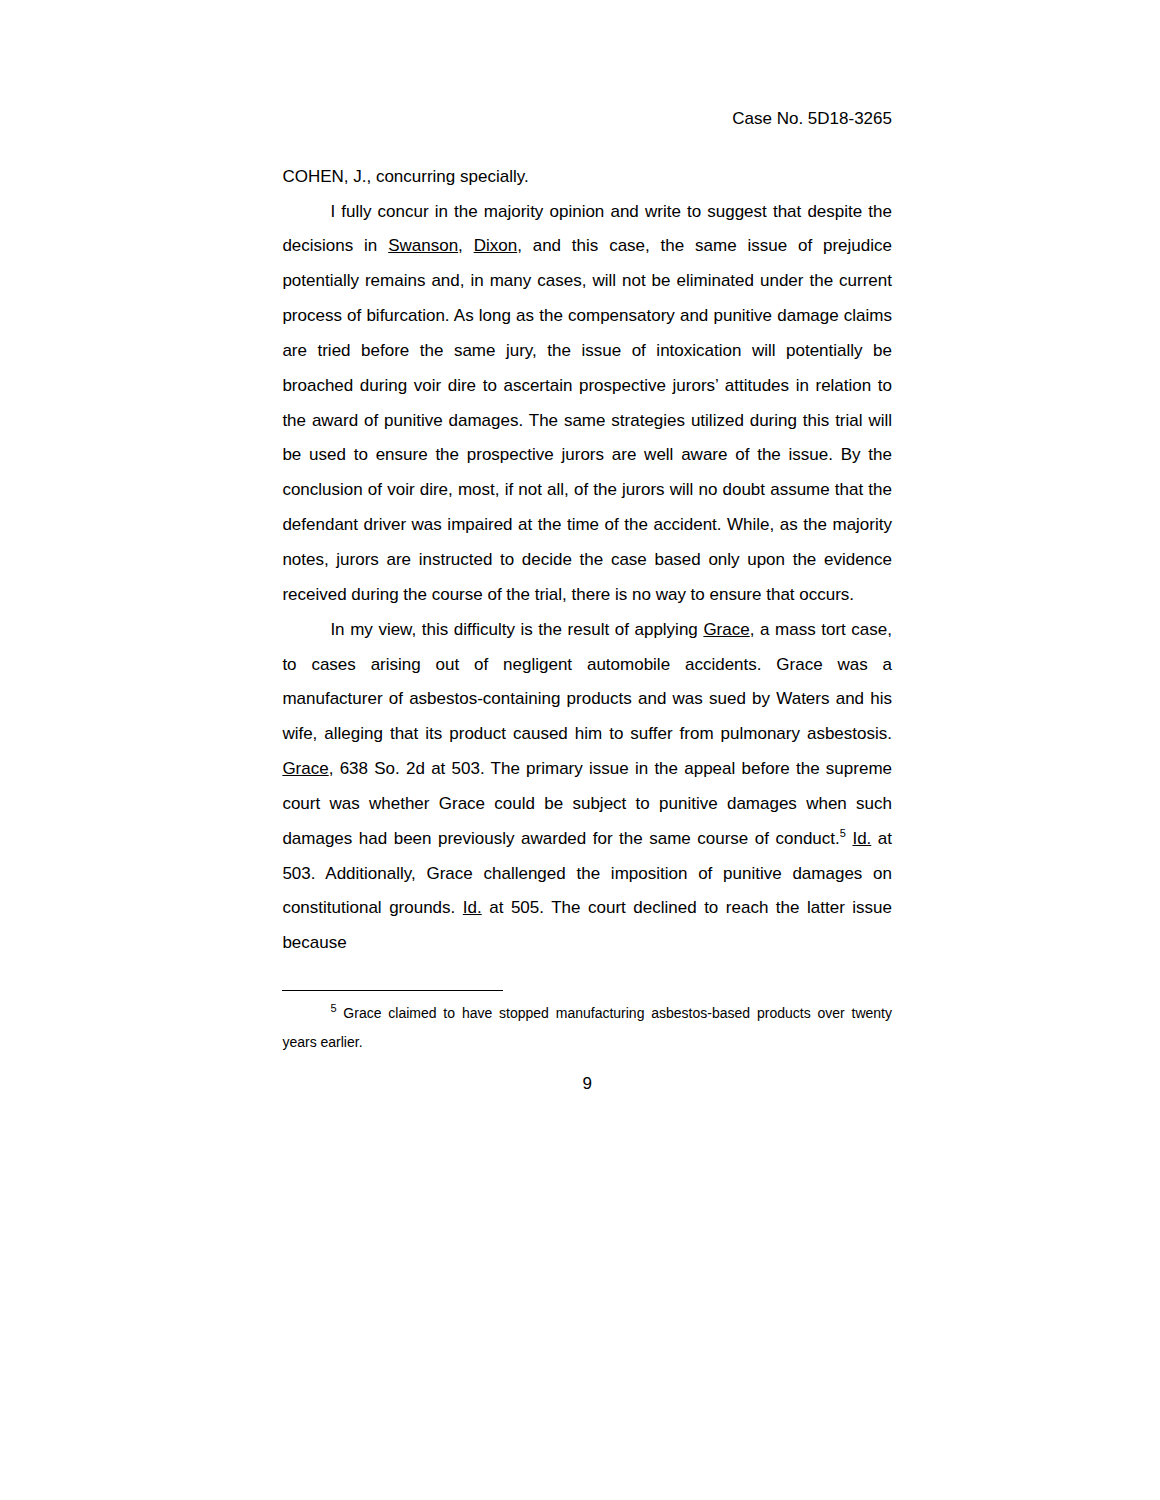Case No. 5D18-3265
COHEN, J., concurring specially.
I fully concur in the majority opinion and write to suggest that despite the decisions in Swanson, Dixon, and this case, the same issue of prejudice potentially remains and, in many cases, will not be eliminated under the current process of bifurcation. As long as the compensatory and punitive damage claims are tried before the same jury, the issue of intoxication will potentially be broached during voir dire to ascertain prospective jurors’ attitudes in relation to the award of punitive damages. The same strategies utilized during this trial will be used to ensure the prospective jurors are well aware of the issue. By the conclusion of voir dire, most, if not all, of the jurors will no doubt assume that the defendant driver was impaired at the time of the accident. While, as the majority notes, jurors are instructed to decide the case based only upon the evidence received during the course of the trial, there is no way to ensure that occurs.
In my view, this difficulty is the result of applying Grace, a mass tort case, to cases arising out of negligent automobile accidents. Grace was a manufacturer of asbestos-containing products and was sued by Waters and his wife, alleging that its product caused him to suffer from pulmonary asbestosis. Grace, 638 So. 2d at 503. The primary issue in the appeal before the supreme court was whether Grace could be subject to punitive damages when such damages had been previously awarded for the same course of conduct.5 Id. at 503. Additionally, Grace challenged the imposition of punitive damages on constitutional grounds. Id. at 505. The court declined to reach the latter issue because
5 Grace claimed to have stopped manufacturing asbestos-based products over twenty years earlier.
9